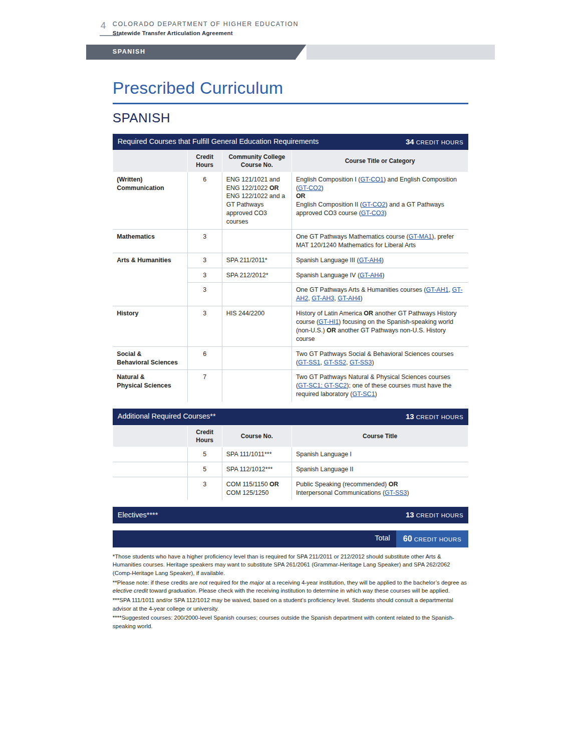4
Colorado Department of Higher Education
Statewide Transfer Articulation Agreement
SPANISH
Prescribed Curriculum
SPANISH
Required Courses that Fulfill General Education Requirements 34 CREDIT HOURS
| | Credit Hours | Community College Course No. | Course Title or Category |
| --- | --- | --- | --- |
| (Written) Communication | 6 | ENG 121/1021 and ENG 122/1022 OR ENG 122/1022 and a GT Pathways approved CO3 courses | English Composition I ( GT-CO1 ) and English Composition ( GT-CO2 ) OR English Composition II ( GT-CO2 ) and a GT Pathways approved CO3 course ( GT-CO3 ) |
| Mathematics | 3 | | One GT Pathways Mathematics course ( GT-MA1 ), prefer MAT 120/1240 Mathematics for Liberal Arts |
| Arts & Humanities | 3 | SPA 211/2011* | Spanish Language III ( GT-AH4 ) |
| 3 | SPA 212/2012* | Spanish Language IV ( GT-AH4 ) |
| 3 | | One GT Pathways Arts & Humanities courses ( GT-AH1 , GT- AH2 , GT-AH3 , GT-AH4 ) |
| History | 3 | HIS 244/2200 | History of Latin America OR another GT Pathways History course ( GT-HI1 ) focusing on the Spanish-speaking world (non-U.S.) OR another GT Pathways non-U.S. History course |
| Social & Behavioral Sciences | 6 | | Two GT Pathways Social & Behavioral Sciences courses ( GT-SS1 , GT-SS2 , GT-SS3 ) |
| Natural & Physical Sciences | 7 | | Two GT Pathways Natural & Physical Sciences courses ( GT-SC1; GT-SC2 ); one of these courses must have the required laboratory ( GT-SC1 ) |
Additional Required Courses** 13 CREDIT HOURS
| | Credit Hours | Course No. | Course Title |
| --- | --- | --- | --- |
| | 5 | SPA 111/1011*** | Spanish Language I |
| | 5 | SPA 112/1012*** | Spanish Language II |
| | 3 | COM 115/1150 OR COM 125/1250 | Public Speaking (recommended) OR Interpersonal Communications ( GT-SS3 ) |
Electives**** 13 CREDIT HOURS
Total
60 CREDIT HOURS
*Those students who have a higher proficiency level than is required for SPA 211/2011 or 212/2012 should substitute other Arts & Humanities courses. Heritage speakers may want to substitute SPA 261/2061 (Grammar-Heritage Lang Speaker) and SPA 262/2062 (Comp-Heritage Lang Speaker), if available.
**Please note: if these credits are not required for the major at a receiving 4-year institution, they will be applied to the bachelor’s degree as elective credit toward graduation. Please check with the receiving institution to determine in which way these courses will be applied.
***SPA 111/1011 and/or SPA 112/1012 may be waived, based on a student’s proficiency level. Students should consult a departmental advisor at the 4-year college or university.
****Suggested courses: 200/2000-level Spanish courses; courses outside the Spanish department with content related to the Spanish-speaking world.